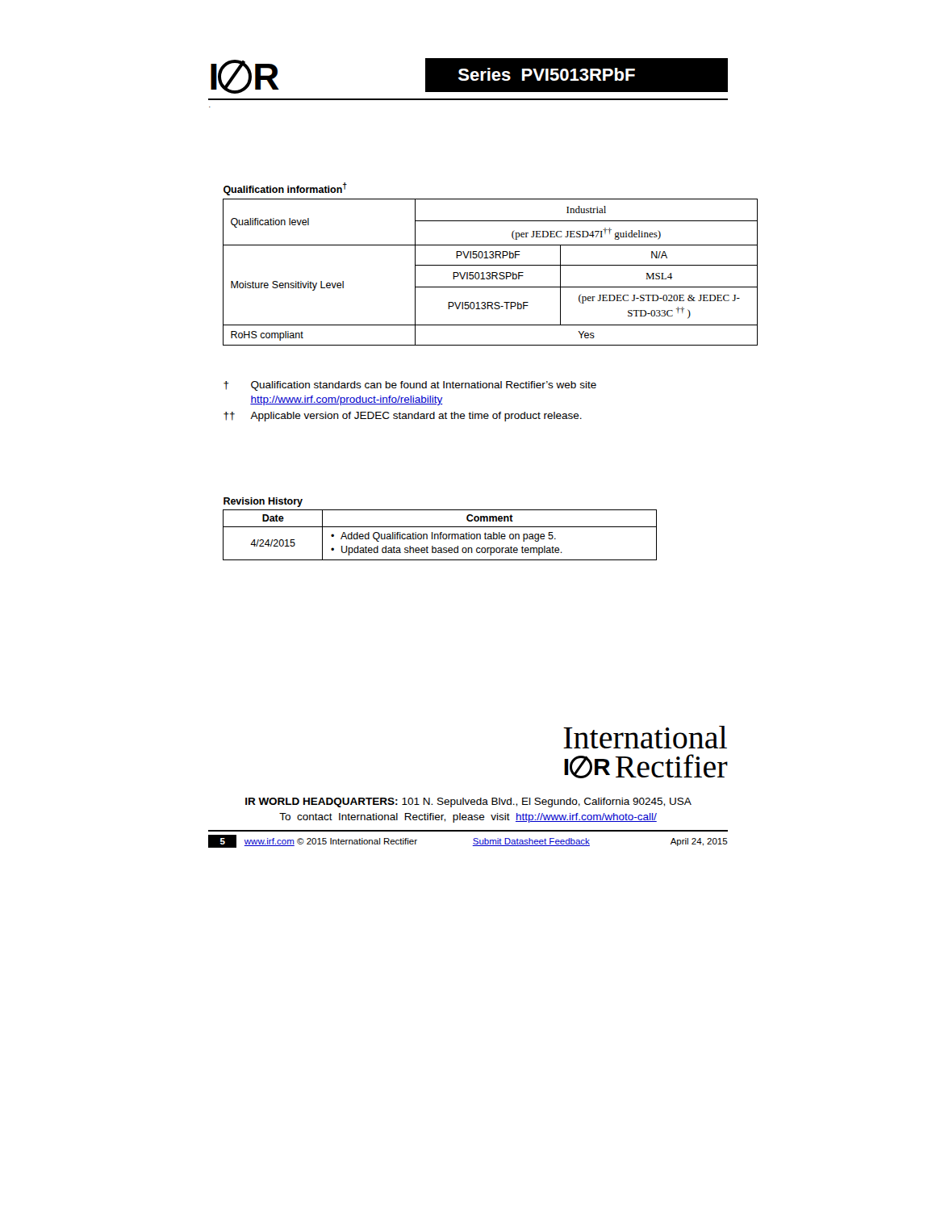I R
Series PVI5013RPbF
.
Qualification information†
| Qualification level | Industrial |
| (per JEDEC JESD47I †† guidelines) |
| Moisture Sensitivity Level | PVI5013RPbF | N/A |
| PVI5013RSPbF | MSL4 |
| PVI5013RS-TPbF | (per JEDEC J-STD-020E & JEDEC J-STD-033C †† ) |
| RoHS compliant | Yes |
†
Qualification standards can be found at International Rectifier’s web site
http://www.irf.com/product-info/reliability
††
Applicable version of JEDEC standard at the time of product release.
Revision History
| Date | Comment |
| --- | --- |
| 4/24/2015 | Added Qualification Information table on page 5. Updated data sheet based on corporate template. |
International
I R
Rectifier
IR WORLD HEADQUARTERS: 101 N. Sepulveda Blvd., El Segundo, California 90245, USA
To contact International Rectifier, please visit http://www.irf.com/whoto-call/
5 www.irf.com © 2015 International Rectifier Submit Datasheet Feedback April 24, 2015